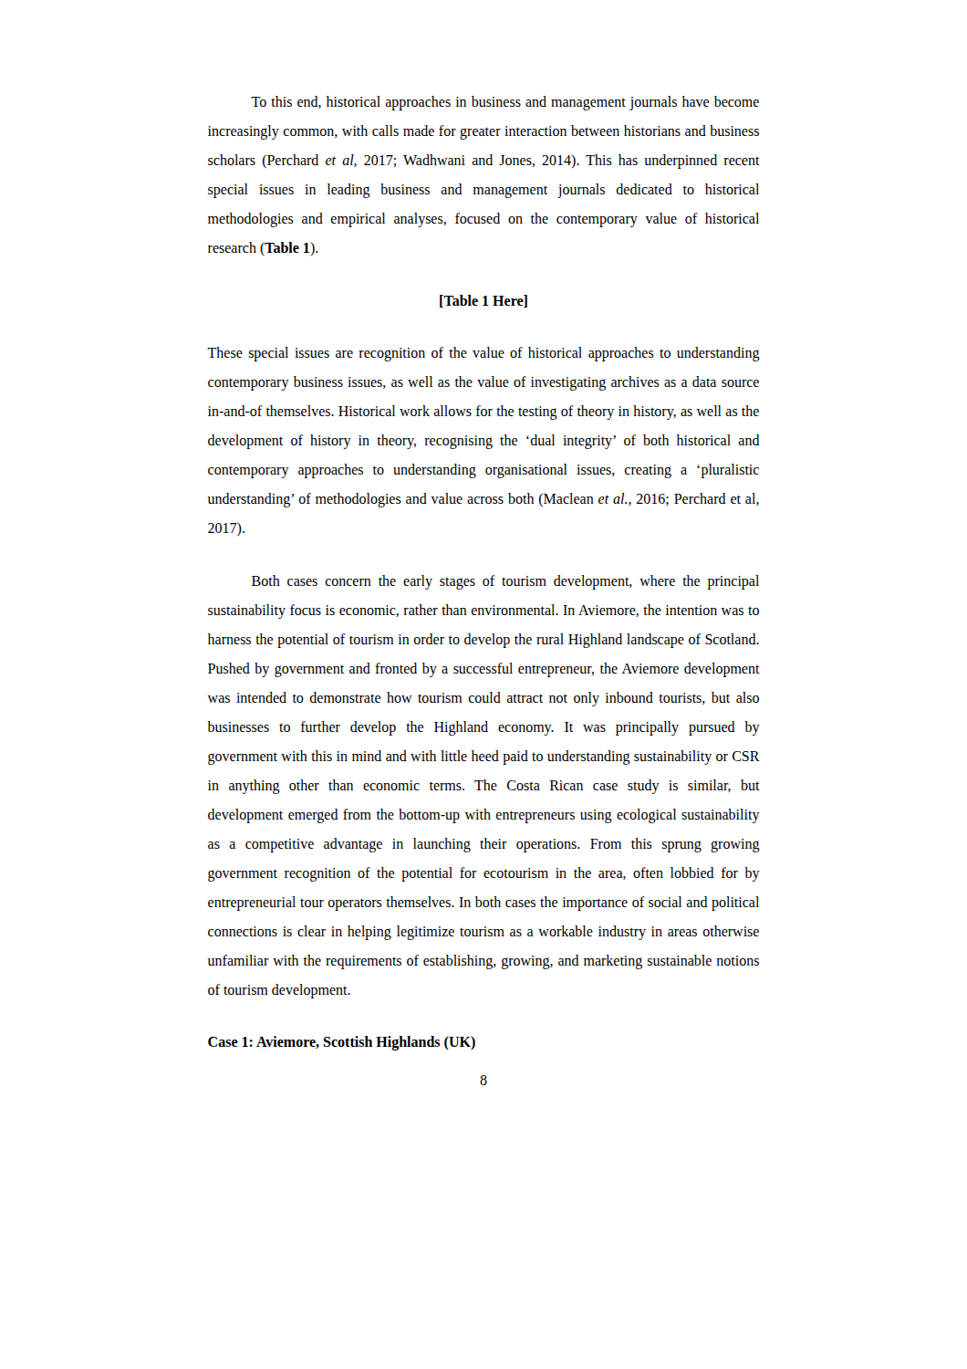To this end, historical approaches in business and management journals have become increasingly common, with calls made for greater interaction between historians and business scholars (Perchard et al, 2017; Wadhwani and Jones, 2014). This has underpinned recent special issues in leading business and management journals dedicated to historical methodologies and empirical analyses, focused on the contemporary value of historical research (Table 1).
[Table 1 Here]
These special issues are recognition of the value of historical approaches to understanding contemporary business issues, as well as the value of investigating archives as a data source in-and-of themselves. Historical work allows for the testing of theory in history, as well as the development of history in theory, recognising the ‘dual integrity’ of both historical and contemporary approaches to understanding organisational issues, creating a ‘pluralistic understanding’ of methodologies and value across both (Maclean et al., 2016; Perchard et al, 2017).
Both cases concern the early stages of tourism development, where the principal sustainability focus is economic, rather than environmental. In Aviemore, the intention was to harness the potential of tourism in order to develop the rural Highland landscape of Scotland. Pushed by government and fronted by a successful entrepreneur, the Aviemore development was intended to demonstrate how tourism could attract not only inbound tourists, but also businesses to further develop the Highland economy. It was principally pursued by government with this in mind and with little heed paid to understanding sustainability or CSR in anything other than economic terms. The Costa Rican case study is similar, but development emerged from the bottom-up with entrepreneurs using ecological sustainability as a competitive advantage in launching their operations. From this sprung growing government recognition of the potential for ecotourism in the area, often lobbied for by entrepreneurial tour operators themselves. In both cases the importance of social and political connections is clear in helping legitimize tourism as a workable industry in areas otherwise unfamiliar with the requirements of establishing, growing, and marketing sustainable notions of tourism development.
Case 1: Aviemore, Scottish Highlands (UK)
8